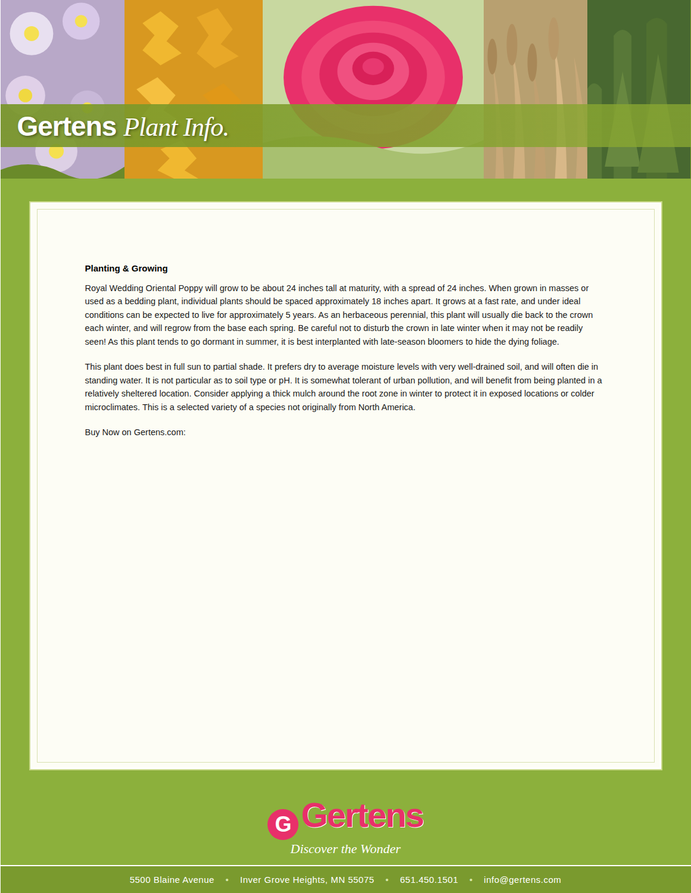Gertens Plant Info.
Planting & Growing
Royal Wedding Oriental Poppy will grow to be about 24 inches tall at maturity, with a spread of 24 inches. When grown in masses or used as a bedding plant, individual plants should be spaced approximately 18 inches apart. It grows at a fast rate, and under ideal conditions can be expected to live for approximately 5 years. As an herbaceous perennial, this plant will usually die back to the crown each winter, and will regrow from the base each spring. Be careful not to disturb the crown in late winter when it may not be readily seen! As this plant tends to go dormant in summer, it is best interplanted with late-season bloomers to hide the dying foliage.
This plant does best in full sun to partial shade. It prefers dry to average moisture levels with very well-drained soil, and will often die in standing water. It is not particular as to soil type or pH. It is somewhat tolerant of urban pollution, and will benefit from being planted in a relatively sheltered location. Consider applying a thick mulch around the root zone in winter to protect it in exposed locations or colder microclimates. This is a selected variety of a species not originally from North America.
Buy Now on Gertens.com:
Gertens
Discover the Wonder
5500 Blaine Avenue • Inver Grove Heights, MN 55075 • 651.450.1501 • info@gertens.com